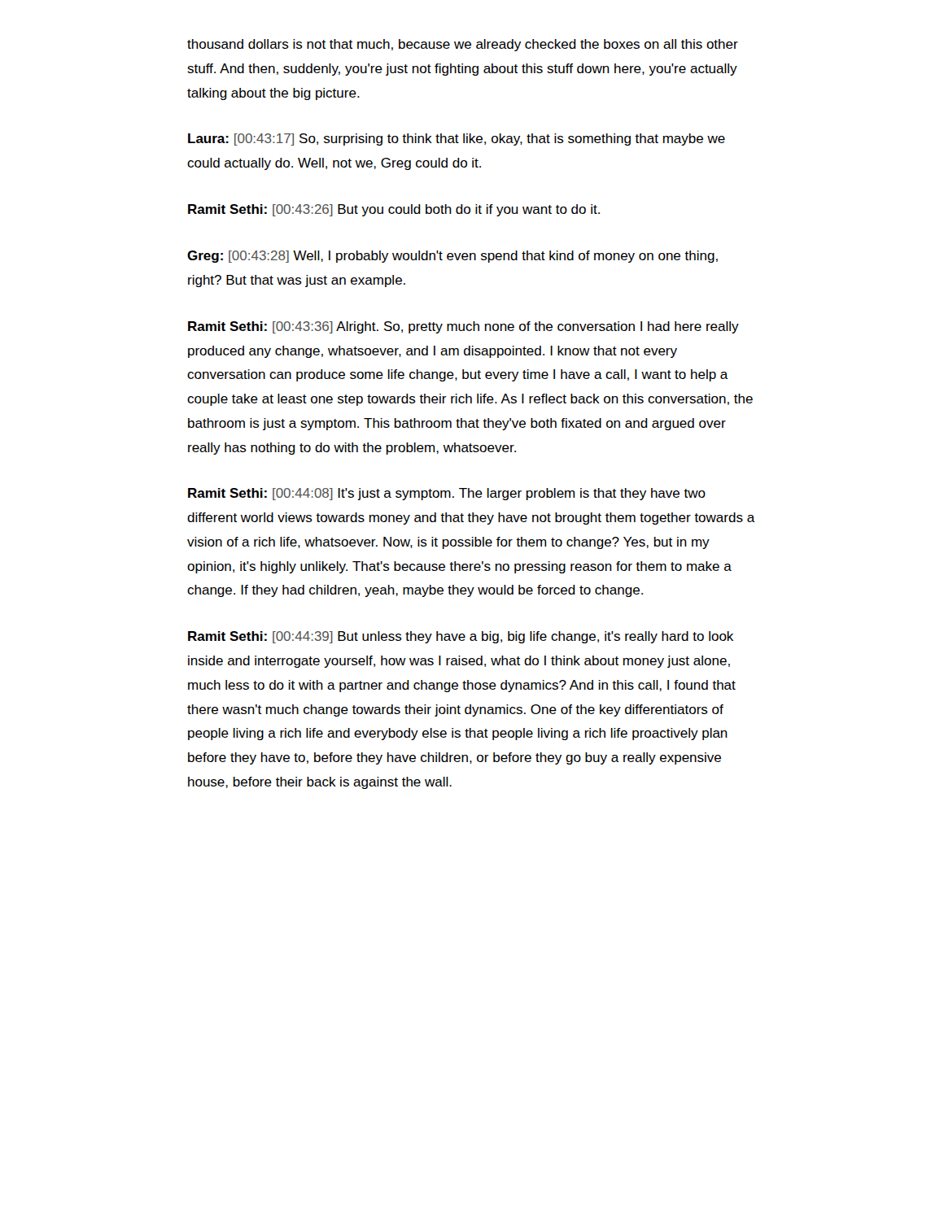thousand dollars is not that much, because we already checked the boxes on all this other stuff. And then, suddenly, you're just not fighting about this stuff down here, you're actually talking about the big picture.
Laura: [00:43:17] So, surprising to think that like, okay, that is something that maybe we could actually do. Well, not we, Greg could do it.
Ramit Sethi: [00:43:26] But you could both do it if you want to do it.
Greg: [00:43:28] Well, I probably wouldn't even spend that kind of money on one thing, right? But that was just an example.
Ramit Sethi: [00:43:36] Alright. So, pretty much none of the conversation I had here really produced any change, whatsoever, and I am disappointed. I know that not every conversation can produce some life change, but every time I have a call, I want to help a couple take at least one step towards their rich life. As I reflect back on this conversation, the bathroom is just a symptom. This bathroom that they've both fixated on and argued over really has nothing to do with the problem, whatsoever.
Ramit Sethi: [00:44:08] It's just a symptom. The larger problem is that they have two different world views towards money and that they have not brought them together towards a vision of a rich life, whatsoever. Now, is it possible for them to change? Yes, but in my opinion, it's highly unlikely. That's because there's no pressing reason for them to make a change. If they had children, yeah, maybe they would be forced to change.
Ramit Sethi: [00:44:39] But unless they have a big, big life change, it's really hard to look inside and interrogate yourself, how was I raised, what do I think about money just alone, much less to do it with a partner and change those dynamics? And in this call, I found that there wasn't much change towards their joint dynamics. One of the key differentiators of people living a rich life and everybody else is that people living a rich life proactively plan before they have to, before they have children, or before they go buy a really expensive house, before their back is against the wall.